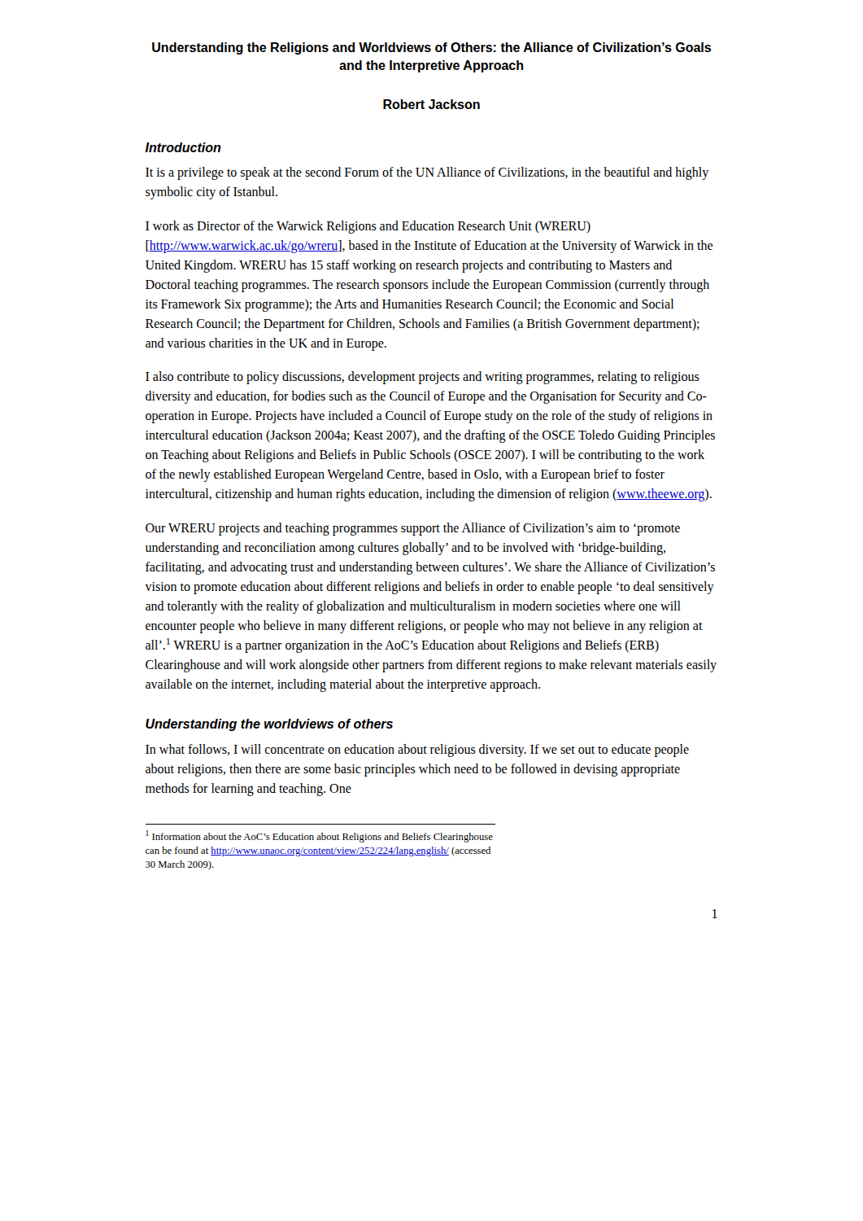Understanding the Religions and Worldviews of Others: the Alliance of Civilization’s Goals and the Interpretive Approach
Robert Jackson
Introduction
It is a privilege to speak at the second Forum of the UN Alliance of Civilizations, in the beautiful and highly symbolic city of Istanbul.
I work as Director of the Warwick Religions and Education Research Unit (WRERU) [http://www.warwick.ac.uk/go/wreru], based in the Institute of Education at the University of Warwick in the United Kingdom. WRERU has 15 staff working on research projects and contributing to Masters and Doctoral teaching programmes. The research sponsors include the European Commission (currently through its Framework Six programme); the Arts and Humanities Research Council; the Economic and Social Research Council; the Department for Children, Schools and Families (a British Government department); and various charities in the UK and in Europe.
I also contribute to policy discussions, development projects and writing programmes, relating to religious diversity and education, for bodies such as the Council of Europe and the Organisation for Security and Co-operation in Europe. Projects have included a Council of Europe study on the role of the study of religions in intercultural education (Jackson 2004a; Keast 2007), and the drafting of the OSCE Toledo Guiding Principles on Teaching about Religions and Beliefs in Public Schools (OSCE 2007). I will be contributing to the work of the newly established European Wergeland Centre, based in Oslo, with a European brief to foster intercultural, citizenship and human rights education, including the dimension of religion (www.theewe.org).
Our WRERU projects and teaching programmes support the Alliance of Civilization’s aim to ‘promote understanding and reconciliation among cultures globally’ and to be involved with ‘bridge-building, facilitating, and advocating trust and understanding between cultures’. We share the Alliance of Civilization’s vision to promote education about different religions and beliefs in order to enable people ‘to deal sensitively and tolerantly with the reality of globalization and multiculturalism in modern societies where one will encounter people who believe in many different religions, or people who may not believe in any religion at all’.1 WRERU is a partner organization in the AoC’s Education about Religions and Beliefs (ERB) Clearinghouse and will work alongside other partners from different regions to make relevant materials easily available on the internet, including material about the interpretive approach.
Understanding the worldviews of others
In what follows, I will concentrate on education about religious diversity. If we set out to educate people about religions, then there are some basic principles which need to be followed in devising appropriate methods for learning and teaching. One
1 Information about the AoC’s Education about Religions and Beliefs Clearinghouse can be found at http://www.unaoc.org/content/view/252/224/lang,english/ (accessed 30 March 2009).
1